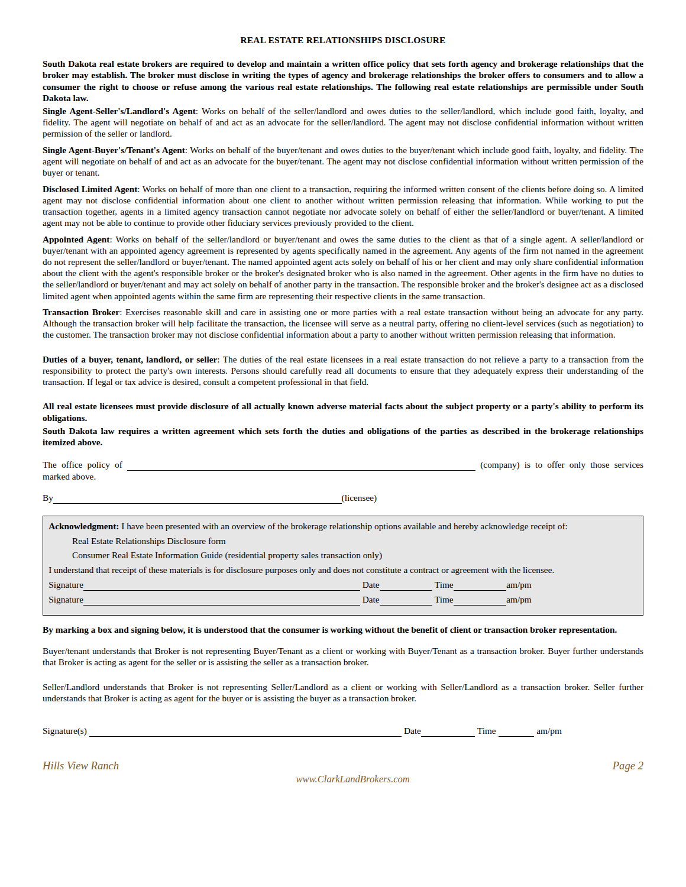REAL ESTATE RELATIONSHIPS DISCLOSURE
South Dakota real estate brokers are required to develop and maintain a written office policy that sets forth agency and brokerage relationships that the broker may establish. The broker must disclose in writing the types of agency and brokerage relationships the broker offers to consumers and to allow a consumer the right to choose or refuse among the various real estate relationships. The following real estate relationships are permissible under South Dakota law.
Single Agent-Seller's/Landlord's Agent: Works on behalf of the seller/landlord and owes duties to the seller/landlord, which include good faith, loyalty, and fidelity. The agent will negotiate on behalf of and act as an advocate for the seller/landlord. The agent may not disclose confidential information without written permission of the seller or landlord.
Single Agent-Buyer's/Tenant's Agent: Works on behalf of the buyer/tenant and owes duties to the buyer/tenant which include good faith, loyalty, and fidelity. The agent will negotiate on behalf of and act as an advocate for the buyer/tenant. The agent may not disclose confidential information without written permission of the buyer or tenant.
Disclosed Limited Agent: Works on behalf of more than one client to a transaction, requiring the informed written consent of the clients before doing so. A limited agent may not disclose confidential information about one client to another without written permission releasing that information. While working to put the transaction together, agents in a limited agency transaction cannot negotiate nor advocate solely on behalf of either the seller/landlord or buyer/tenant. A limited agent may not be able to continue to provide other fiduciary services previously provided to the client.
Appointed Agent: Works on behalf of the seller/landlord or buyer/tenant and owes the same duties to the client as that of a single agent. A seller/landlord or buyer/tenant with an appointed agency agreement is represented by agents specifically named in the agreement. Any agents of the firm not named in the agreement do not represent the seller/landlord or buyer/tenant. The named appointed agent acts solely on behalf of his or her client and may only share confidential information about the client with the agent's responsible broker or the broker's designated broker who is also named in the agreement. Other agents in the firm have no duties to the seller/landlord or buyer/tenant and may act solely on behalf of another party in the transaction. The responsible broker and the broker's designee act as a disclosed limited agent when appointed agents within the same firm are representing their respective clients in the same transaction.
Transaction Broker: Exercises reasonable skill and care in assisting one or more parties with a real estate transaction without being an advocate for any party. Although the transaction broker will help facilitate the transaction, the licensee will serve as a neutral party, offering no client-level services (such as negotiation) to the customer. The transaction broker may not disclose confidential information about a party to another without written permission releasing that information.
Duties of a buyer, tenant, landlord, or seller: The duties of the real estate licensees in a real estate transaction do not relieve a party to a transaction from the responsibility to protect the party's own interests. Persons should carefully read all documents to ensure that they adequately express their understanding of the transaction. If legal or tax advice is desired, consult a competent professional in that field.
All real estate licensees must provide disclosure of all actually known adverse material facts about the subject property or a party's ability to perform its obligations.
South Dakota law requires a written agreement which sets forth the duties and obligations of the parties as described in the brokerage relationships itemized above.
The office policy of (company) is to offer only those services marked above.
By (licensee)
Acknowledgment: I have been presented with an overview of the brokerage relationship options available and hereby acknowledge receipt of:
Real Estate Relationships Disclosure form
Consumer Real Estate Information Guide (residential property sales transaction only)
I understand that receipt of these materials is for disclosure purposes only and does not constitute a contract or agreement with the licensee.
Signature Date Time am/pm
Signature Date Time am/pm
By marking a box and signing below, it is understood that the consumer is working without the benefit of client or transaction broker representation.
Buyer/tenant understands that Broker is not representing Buyer/Tenant as a client or working with Buyer/Tenant as a transaction broker. Buyer further understands that Broker is acting as agent for the seller or is assisting the seller as a transaction broker.
Seller/Landlord understands that Broker is not representing Seller/Landlord as a client or working with Seller/Landlord as a transaction broker. Seller further understands that Broker is acting as agent for the buyer or is assisting the buyer as a transaction broker.
Signature(s) Date Time am/pm
Hills View Ranch Page 2
www.ClarkLandBrokers.com